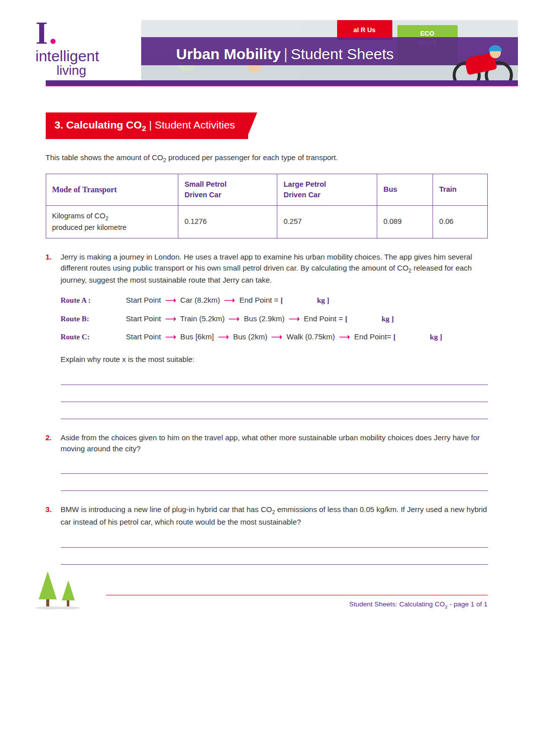I.
intelligentliving
al R Us
ECO MART
Urban Mobility|Student Sheets
3. Calculating CO2 | Student Activities
This table shows the amount of CO2 produced per passenger for each type of transport.
| Mode of Transport | Small Petrol Driven Car | Large Petrol Driven Car | Bus | Train |
| --- | --- | --- | --- | --- |
| Kilograms of CO 2 produced per kilometre | 0.1276 | 0.257 | 0.089 | 0.06 |
Jerry is making a journey in London. He uses a travel app to examine his urban mobility choices. The app gives him several different routes using public transport or his own small petrol driven car. By calculating the amount of CO2 released for each journey, suggest the most sustainable route that Jerry can take.
Route A :
Start Point ⟶ Car (8.2km) ⟶ End Point = [ kg ]
Route B:
Start Point ⟶ Train (5.2km) ⟶ Bus (2.9km) ⟶ End Point = [ kg ]
Route C:
Start Point ⟶ Bus [6km] ⟶ Bus (2km) ⟶ Walk (0.75km) ⟶ End Point= [ kg ]
Explain why route x is the most suitable:
Aside from the choices given to him on the travel app, what other more sustainable urban mobility choices does Jerry have for moving around the city?
BMW is introducing a new line of plug-in hybrid car that has CO2 emmissions of less than 0.05 kg/km. If Jerry used a new hybrid car instead of his petrol car, which route would be the most sustainable?
Student Sheets: Calculating CO2 - page 1 of 1